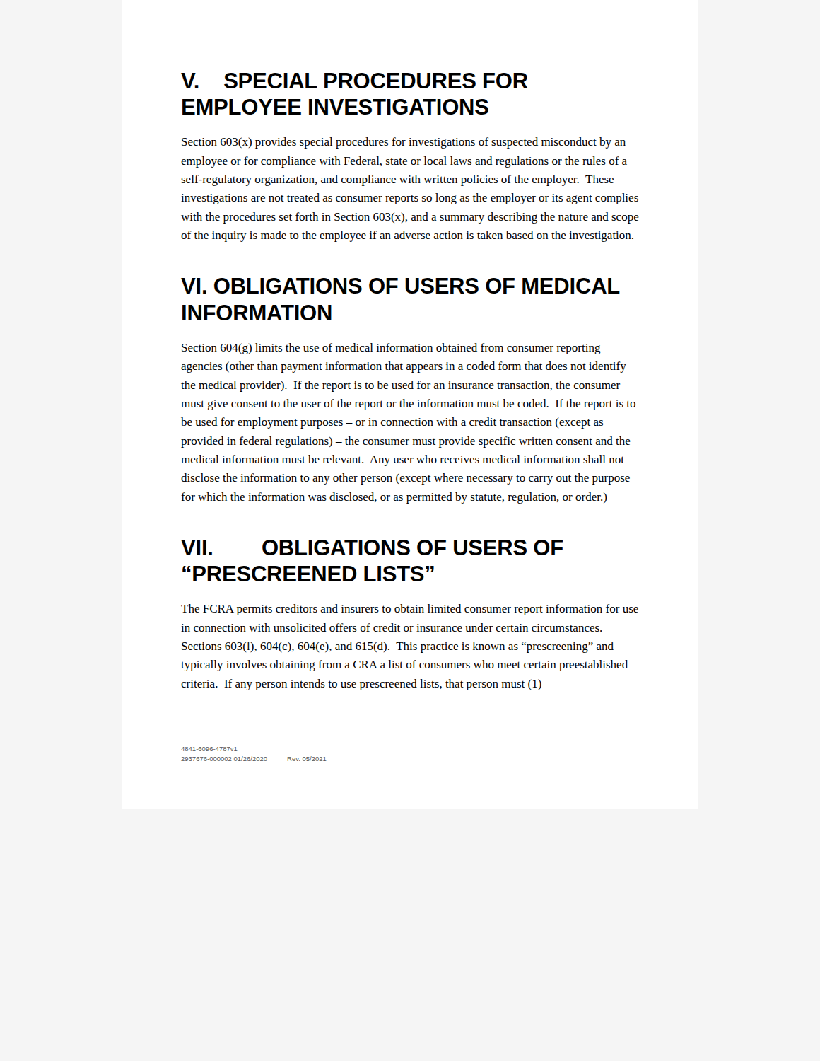V. SPECIAL PROCEDURES FOR EMPLOYEE INVESTIGATIONS
Section 603(x) provides special procedures for investigations of suspected misconduct by an employee or for compliance with Federal, state or local laws and regulations or the rules of a self-regulatory organization, and compliance with written policies of the employer. These investigations are not treated as consumer reports so long as the employer or its agent complies with the procedures set forth in Section 603(x), and a summary describing the nature and scope of the inquiry is made to the employee if an adverse action is taken based on the investigation.
VI. OBLIGATIONS OF USERS OF MEDICAL INFORMATION
Section 604(g) limits the use of medical information obtained from consumer reporting agencies (other than payment information that appears in a coded form that does not identify the medical provider). If the report is to be used for an insurance transaction, the consumer must give consent to the user of the report or the information must be coded. If the report is to be used for employment purposes – or in connection with a credit transaction (except as provided in federal regulations) – the consumer must provide specific written consent and the medical information must be relevant. Any user who receives medical information shall not disclose the information to any other person (except where necessary to carry out the purpose for which the information was disclosed, or as permitted by statute, regulation, or order.)
VII. OBLIGATIONS OF USERS OF “PRESCREENED LISTS”
The FCRA permits creditors and insurers to obtain limited consumer report information for use in connection with unsolicited offers of credit or insurance under certain circumstances. Sections 603(l), 604(c), 604(e), and 615(d). This practice is known as “prescreening” and typically involves obtaining from a CRA a list of consumers who meet certain preestablished criteria. If any person intends to use prescreened lists, that person must (1)
4841-6096-4787v1
2937676-000002 01/26/2020Rev. 05/2021